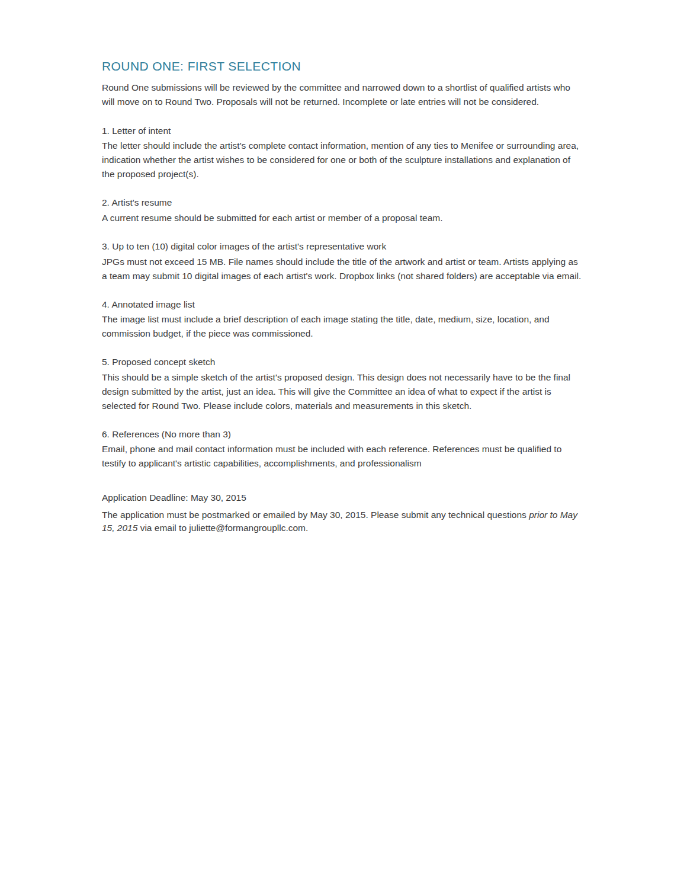ROUND ONE: FIRST SELECTION
Round One submissions will be reviewed by the committee and narrowed down to a shortlist of qualified artists who will move on to Round Two. Proposals will not be returned. Incomplete or late entries will not be considered.
1. Letter of intent
The letter should include the artist's complete contact information, mention of any ties to Menifee or surrounding area, indication whether the artist wishes to be considered for one or both of the sculpture installations and explanation of the proposed project(s).
2. Artist's resume
A current resume should be submitted for each artist or member of a proposal team.
3. Up to ten (10) digital color images of the artist's representative work
JPGs must not exceed 15 MB. File names should include the title of the artwork and artist or team. Artists applying as a team may submit 10 digital images of each artist's work. Dropbox links (not shared folders) are acceptable via email.
4. Annotated image list
The image list must include a brief description of each image stating the title, date, medium, size, location, and commission budget, if the piece was commissioned.
5. Proposed concept sketch
This should be a simple sketch of the artist's proposed design. This design does not necessarily have to be the final design submitted by the artist, just an idea. This will give the Committee an idea of what to expect if the artist is selected for Round Two. Please include colors, materials and measurements in this sketch.
6. References (No more than 3)
Email, phone and mail contact information must be included with each reference. References must be qualified to testify to applicant's artistic capabilities, accomplishments, and professionalism
Application Deadline: May 30, 2015
The application must be postmarked or emailed by May 30, 2015. Please submit any technical questions prior to May 15, 2015 via email to juliette@formangroupllc.com.